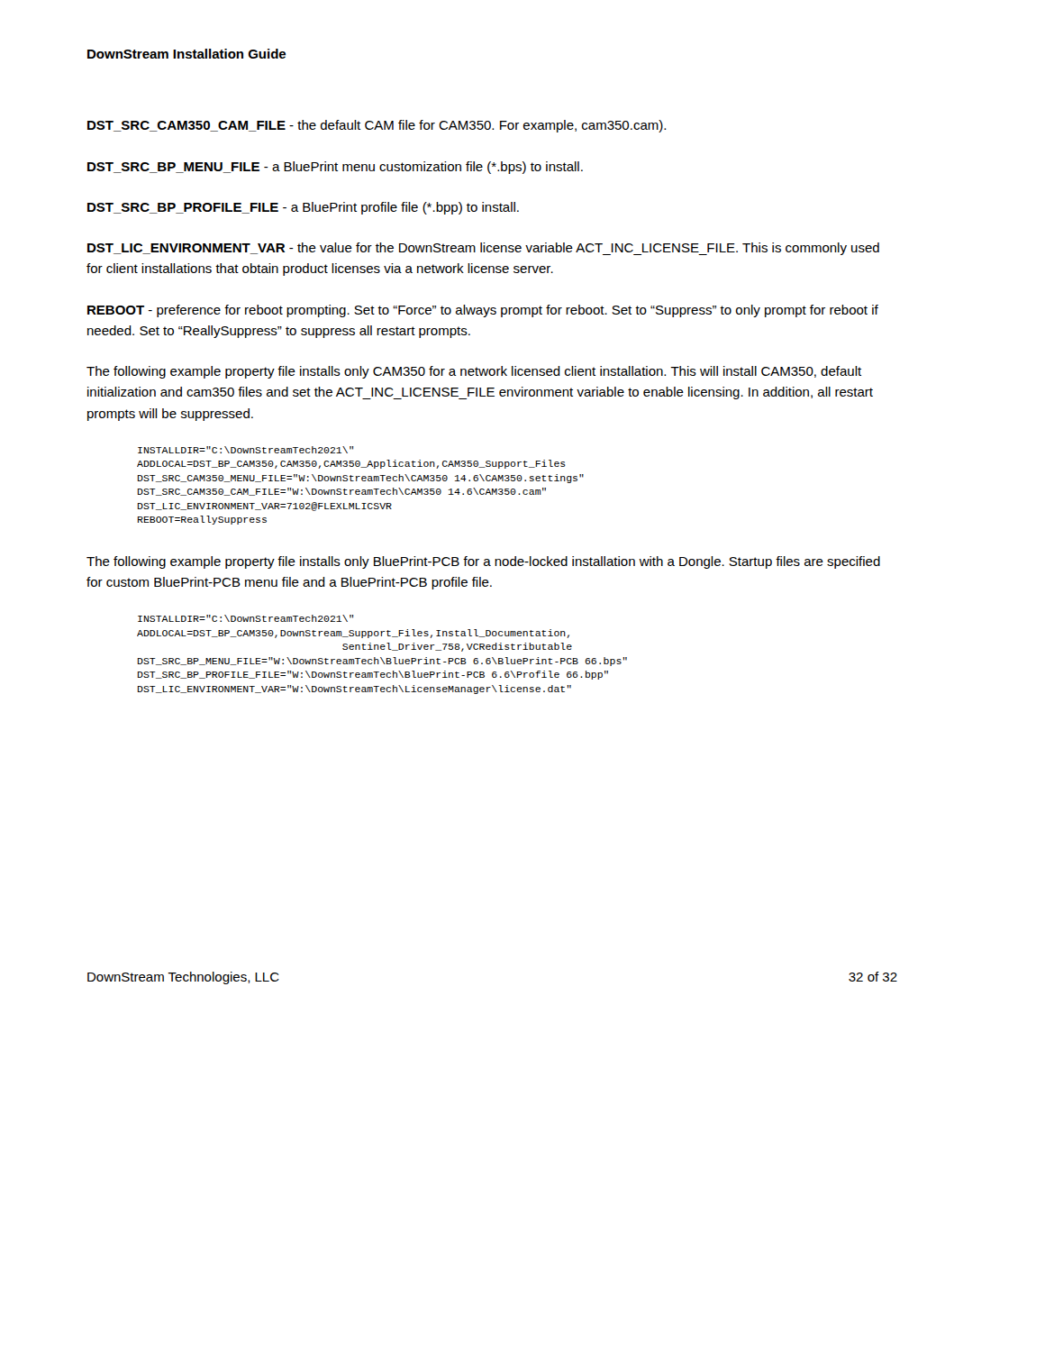DownStream Installation Guide
DST_SRC_CAM350_CAM_FILE - the default CAM file for CAM350. For example, cam350.cam).
DST_SRC_BP_MENU_FILE - a BluePrint menu customization file (*.bps) to install.
DST_SRC_BP_PROFILE_FILE - a BluePrint profile file (*.bpp) to install.
DST_LIC_ENVIRONMENT_VAR - the value for the DownStream license variable ACT_INC_LICENSE_FILE. This is commonly used for client installations that obtain product licenses via a network license server.
REBOOT - preference for reboot prompting. Set to “Force” to always prompt for reboot. Set to “Suppress” to only prompt for reboot if needed. Set to “ReallySuppress” to suppress all restart prompts.
The following example property file installs only CAM350 for a network licensed client installation. This will install CAM350, default initialization and cam350 files and set the ACT_INC_LICENSE_FILE environment variable to enable licensing. In addition, all restart prompts will be suppressed.
INSTALLDIR="C:\DownStreamTech2021\"
ADDLOCAL=DST_BP_CAM350,CAM350,CAM350_Application,CAM350_Support_Files
DST_SRC_CAM350_MENU_FILE="W:\DownStreamTech\CAM350 14.6\CAM350.settings"
DST_SRC_CAM350_CAM_FILE="W:\DownStreamTech\CAM350 14.6\CAM350.cam"
DST_LIC_ENVIRONMENT_VAR=7102@FLEXLMLICSVR
REBOOT=ReallySuppress
The following example property file installs only BluePrint-PCB for a node-locked installation with a Dongle. Startup files are specified for custom BluePrint-PCB menu file and a BluePrint-PCB profile file.
INSTALLDIR="C:\DownStreamTech2021\"
ADDLOCAL=DST_BP_CAM350,DownStream_Support_Files,Install_Documentation,
                                 Sentinel_Driver_758,VCRedistributable
DST_SRC_BP_MENU_FILE="W:\DownStreamTech\BluePrint-PCB 6.6\BluePrint-PCB 66.bps"
DST_SRC_BP_PROFILE_FILE="W:\DownStreamTech\BluePrint-PCB 6.6\Profile 66.bpp"
DST_LIC_ENVIRONMENT_VAR="W:\DownStreamTech\LicenseManager\license.dat"
DownStream Technologies, LLC 32 of 32